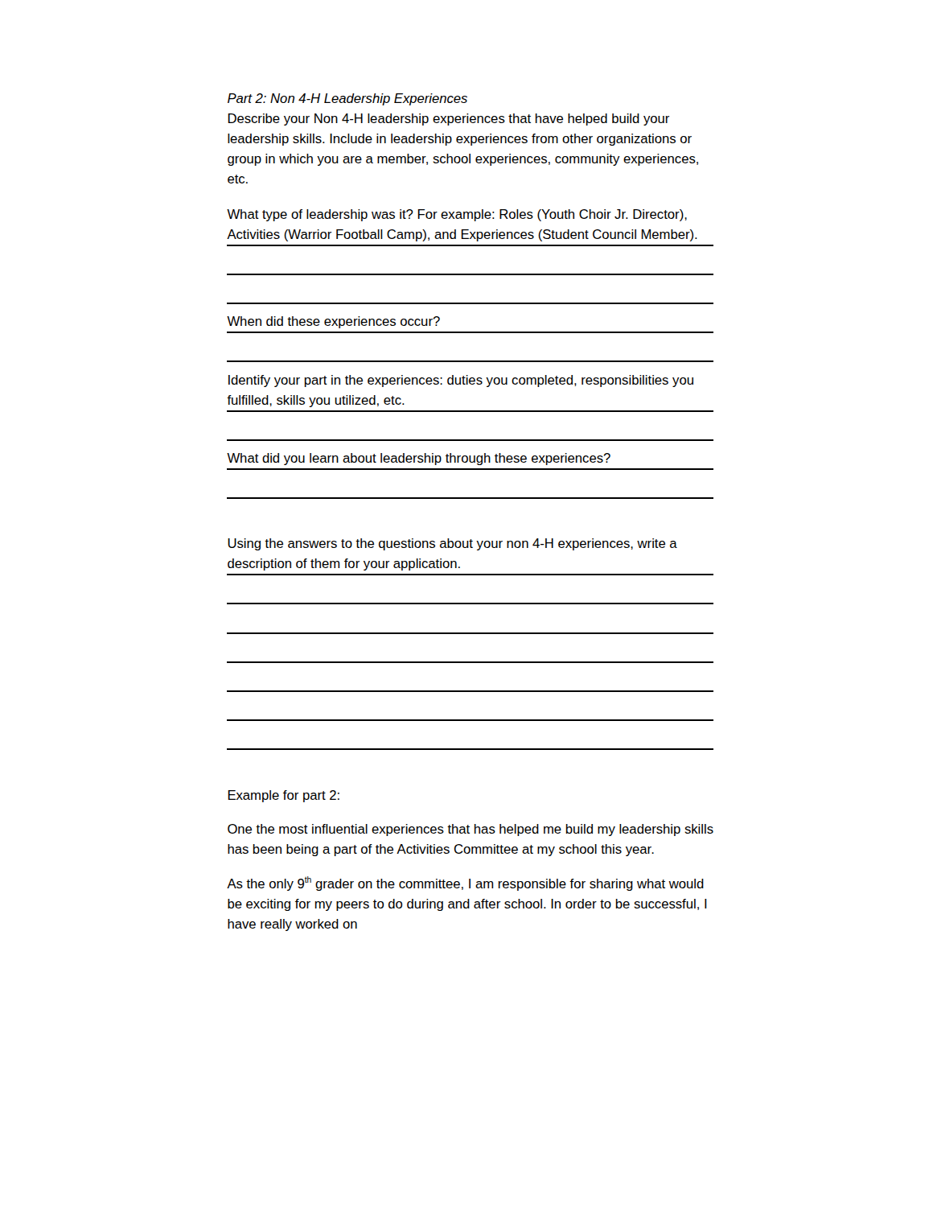Part 2: Non 4-H Leadership Experiences
Describe your Non 4-H leadership experiences that have helped build your leadership skills. Include in leadership experiences from other organizations or group in which you are a member, school experiences, community experiences, etc.
What type of leadership was it? For example: Roles (Youth Choir Jr. Director), Activities (Warrior Football Camp), and Experiences (Student Council Member).
When did these experiences occur?
Identify your part in the experiences: duties you completed, responsibilities you fulfilled, skills you utilized, etc.
What did you learn about leadership through these experiences?
Using the answers to the questions about your non 4-H experiences, write a description of them for your application.
Example for part 2:
One the most influential experiences that has helped me build my leadership skills has been being a part of the Activities Committee at my school this year.
As the only 9th grader on the committee, I am responsible for sharing what would be exciting for my peers to do during and after school. In order to be successful, I have really worked on